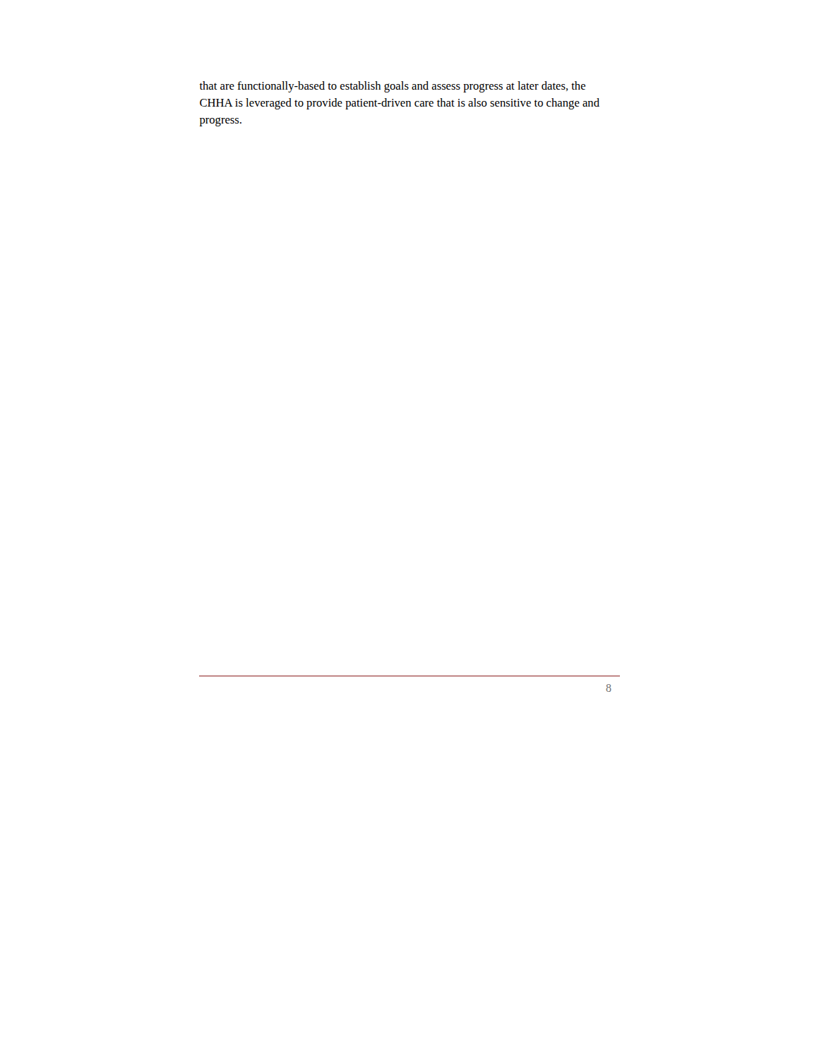that are functionally-based to establish goals and assess progress at later dates, the CHHA is leveraged to provide patient-driven care that is also sensitive to change and progress.
8